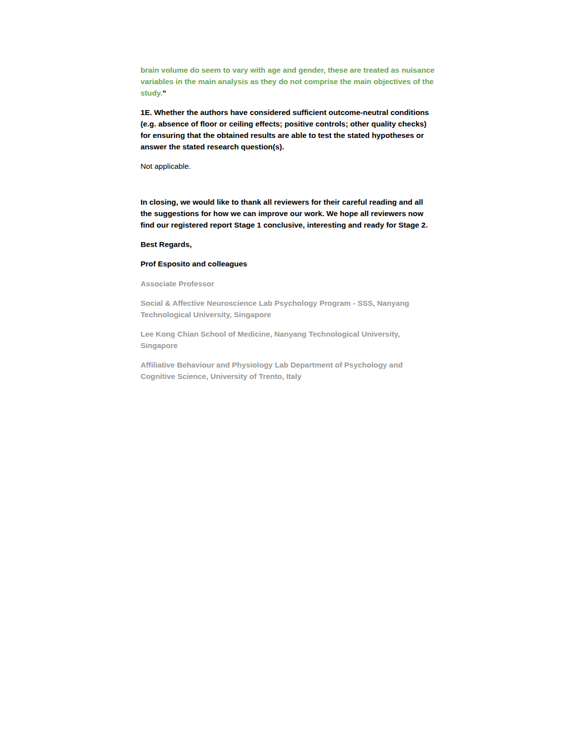brain volume do seem to vary with age and gender, these are treated as nuisance variables in the main analysis as they do not comprise the main objectives of the study.”
1E. Whether the authors have considered sufficient outcome-neutral conditions (e.g. absence of floor or ceiling effects; positive controls; other quality checks) for ensuring that the obtained results are able to test the stated hypotheses or answer the stated research question(s).
Not applicable.
In closing, we would like to thank all reviewers for their careful reading and all the suggestions for how we can improve our work. We hope all reviewers now find our registered report Stage 1 conclusive, interesting and ready for Stage 2.
Best Regards,
Prof Esposito and colleagues
Associate Professor
Social & Affective Neuroscience Lab Psychology Program - SSS, Nanyang Technological University, Singapore
Lee Kong Chian School of Medicine, Nanyang Technological University, Singapore
Affiliative Behaviour and Physiology Lab Department of Psychology and Cognitive Science, University of Trento, Italy